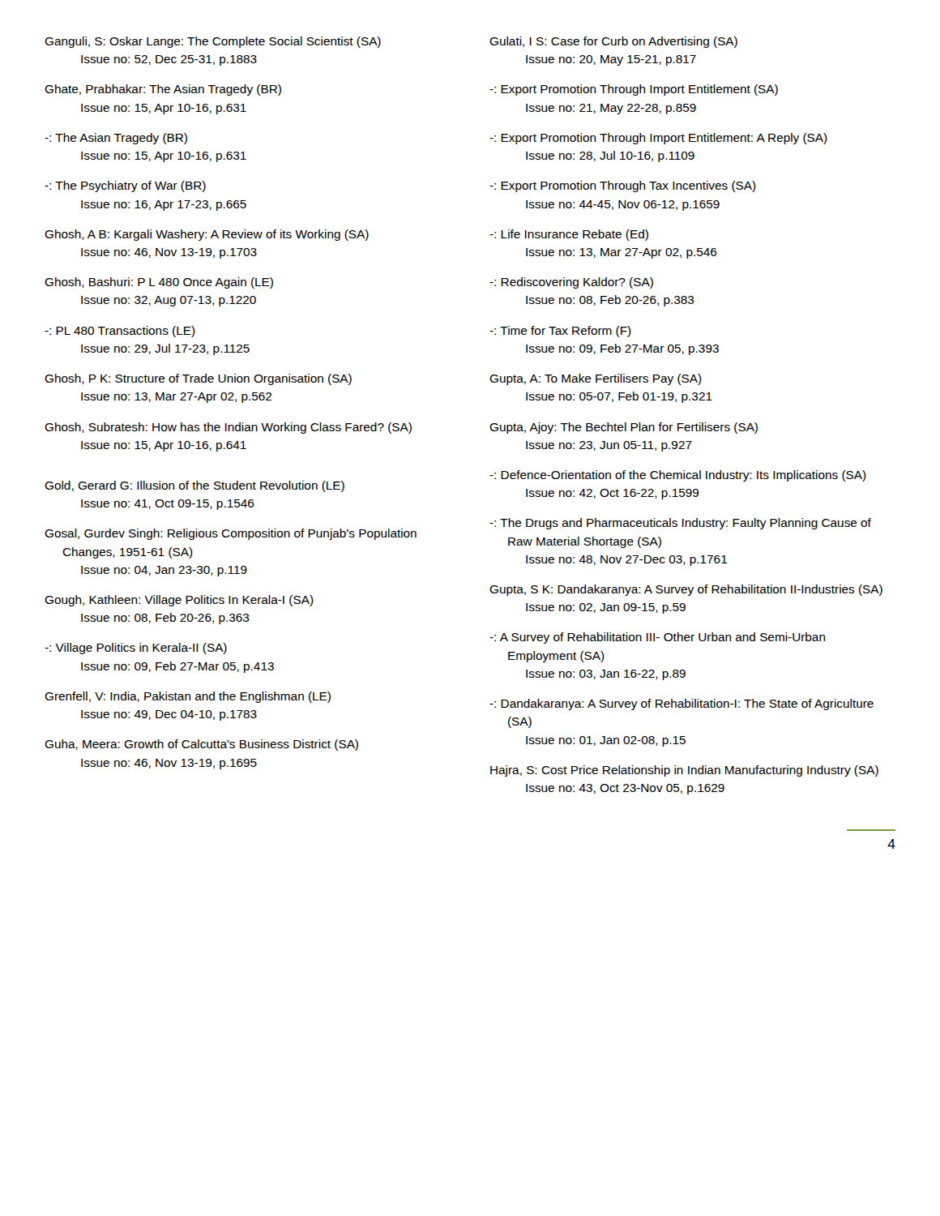Ganguli, S: Oskar Lange: The Complete Social Scientist (SA) Issue no: 52, Dec 25-31, p.1883
Ghate, Prabhakar: The Asian Tragedy (BR) Issue no: 15, Apr 10-16, p.631
-: The Asian Tragedy (BR) Issue no: 15, Apr 10-16, p.631
-: The Psychiatry of War (BR) Issue no: 16, Apr 17-23, p.665
Ghosh, A B: Kargali Washery: A Review of its Working (SA) Issue no: 46, Nov 13-19, p.1703
Ghosh, Bashuri: P L 480 Once Again (LE) Issue no: 32, Aug 07-13, p.1220
-: PL 480 Transactions (LE) Issue no: 29, Jul 17-23, p.1125
Ghosh, P K: Structure of Trade Union Organisation (SA) Issue no: 13, Mar 27-Apr 02, p.562
Ghosh, Subratesh: How has the Indian Working Class Fared? (SA) Issue no: 15, Apr 10-16, p.641
Gold, Gerard G: Illusion of the Student Revolution (LE) Issue no: 41, Oct 09-15, p.1546
Gosal, Gurdev Singh: Religious Composition of Punjab's Population Changes, 1951-61 (SA) Issue no: 04, Jan 23-30, p.119
Gough, Kathleen: Village Politics In Kerala-I (SA) Issue no: 08, Feb 20-26, p.363
-: Village Politics in Kerala-II (SA) Issue no: 09, Feb 27-Mar 05, p.413
Grenfell, V: India, Pakistan and the Englishman (LE) Issue no: 49, Dec 04-10, p.1783
Guha, Meera: Growth of Calcutta's Business District (SA) Issue no: 46, Nov 13-19, p.1695
Gulati, I S: Case for Curb on Advertising (SA) Issue no: 20, May 15-21, p.817
-: Export Promotion Through Import Entitlement (SA) Issue no: 21, May 22-28, p.859
-: Export Promotion Through Import Entitlement: A Reply (SA) Issue no: 28, Jul 10-16, p.1109
-: Export Promotion Through Tax Incentives (SA) Issue no: 44-45, Nov 06-12, p.1659
-: Life Insurance Rebate (Ed) Issue no: 13, Mar 27-Apr 02, p.546
-: Rediscovering Kaldor? (SA) Issue no: 08, Feb 20-26, p.383
-: Time for Tax Reform (F) Issue no: 09, Feb 27-Mar 05, p.393
Gupta, A: To Make Fertilisers Pay (SA) Issue no: 05-07, Feb 01-19, p.321
Gupta, Ajoy: The Bechtel Plan for Fertilisers (SA) Issue no: 23, Jun 05-11, p.927
-: Defence-Orientation of the Chemical Industry: Its Implications (SA) Issue no: 42, Oct 16-22, p.1599
-: The Drugs and Pharmaceuticals Industry: Faulty Planning Cause of Raw Material Shortage (SA) Issue no: 48, Nov 27-Dec 03, p.1761
Gupta, S K: Dandakaranya: A Survey of Rehabilitation II-Industries (SA) Issue no: 02, Jan 09-15, p.59
-: A Survey of Rehabilitation III- Other Urban and Semi-Urban Employment (SA) Issue no: 03, Jan 16-22, p.89
-: Dandakaranya: A Survey of Rehabilitation-I: The State of Agriculture (SA) Issue no: 01, Jan 02-08, p.15
Hajra, S: Cost Price Relationship in Indian Manufacturing Industry (SA) Issue no: 43, Oct 23-Nov 05, p.1629
4